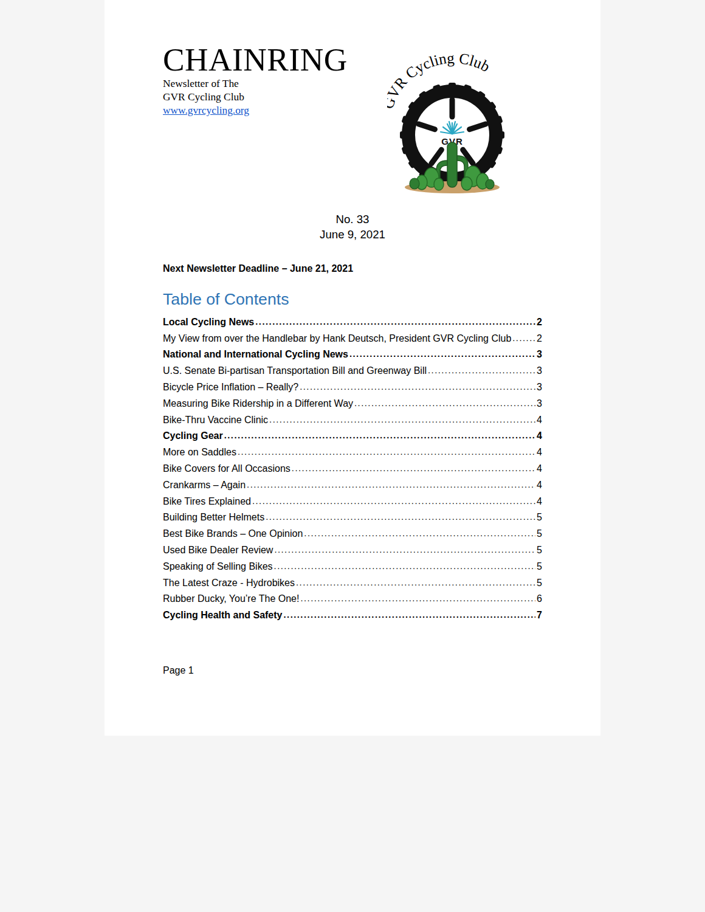CHAINRING
Newsletter of The
GVR Cycling Club
www.gvrcycling.org
GVR Cycling Club logo GVR Cycling Club GVR
No. 33
June 9, 2021
Next Newsletter Deadline – June 21, 2021
Table of Contents
Local Cycling News .................................................................................................................. 2
My View from over the Handlebar by Hank Deutsch, President GVR Cycling Club .................... 2
National and International Cycling News ..................................................................................... 3
U.S. Senate Bi-partisan Transportation Bill and Greenway Bill ................................................. 3
Bicycle Price Inflation – Really? ................................................................................................. 3
Measuring Bike Ridership in a Different Way ........................................................................... 3
Bike-Thru Vaccine Clinic ......................................................................................................... 4
Cycling Gear ................................................................................................................................. 4
More on Saddles ................................................................................................................. 4
Bike Covers for All Occasions .................................................................................................. 4
Crankarms – Again ............................................................................................................... 4
Bike Tires Explained ............................................................................................................. 4
Building Better Helmets ......................................................................................................... 5
Best Bike Brands – One Opinion ............................................................................................. 5
Used Bike Dealer Review ....................................................................................................... 5
Speaking of Selling Bikes ......................................................................................................... 5
The Latest Craze - Hydrobikes ................................................................................................. 5
Rubber Ducky, You’re The One! .............................................................................................. 6
Cycling Health and Safety ....................................................................................................... 7
Page 1